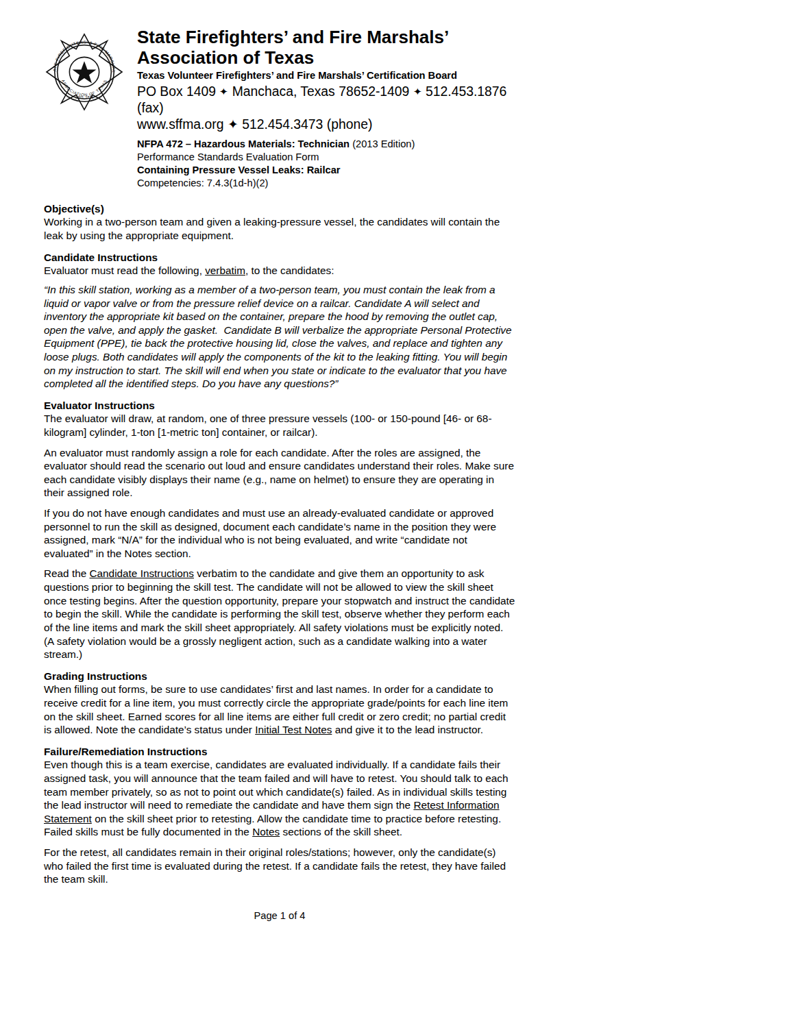STATE FIREFIGHTERS' & FIRE MARSHALS' ASSOCIATION OF TEXAS ORG. 1876
State Firefighters’ and Fire Marshals’ Association of Texas
Texas Volunteer Firefighters’ and Fire Marshals’ Certification Board
PO Box 1409 ✦ Manchaca, Texas 78652-1409 ✦ 512.453.1876 (fax)
www.sffma.org ✦ 512.454.3473 (phone)
NFPA 472 – Hazardous Materials: Technician (2013 Edition)
Performance Standards Evaluation Form
Containing Pressure Vessel Leaks: Railcar
Competencies: 7.4.3(1d-h)(2)
Objective(s)
Working in a two-person team and given a leaking-pressure vessel, the candidates will contain the leak by using the appropriate equipment.
Candidate Instructions
Evaluator must read the following, verbatim, to the candidates:
“In this skill station, working as a member of a two-person team, you must contain the leak from a liquid or vapor valve or from the pressure relief device on a railcar. Candidate A will select and inventory the appropriate kit based on the container, prepare the hood by removing the outlet cap, open the valve, and apply the gasket. Candidate B will verbalize the appropriate Personal Protective Equipment (PPE), tie back the protective housing lid, close the valves, and replace and tighten any loose plugs. Both candidates will apply the components of the kit to the leaking fitting. You will begin on my instruction to start. The skill will end when you state or indicate to the evaluator that you have completed all the identified steps. Do you have any questions?”
Evaluator Instructions
The evaluator will draw, at random, one of three pressure vessels (100- or 150-pound [46- or 68-kilogram] cylinder, 1-ton [1-metric ton] container, or railcar).
An evaluator must randomly assign a role for each candidate. After the roles are assigned, the evaluator should read the scenario out loud and ensure candidates understand their roles. Make sure each candidate visibly displays their name (e.g., name on helmet) to ensure they are operating in their assigned role.
If you do not have enough candidates and must use an already-evaluated candidate or approved personnel to run the skill as designed, document each candidate’s name in the position they were assigned, mark “N/A” for the individual who is not being evaluated, and write “candidate not evaluated” in the Notes section.
Read the Candidate Instructions verbatim to the candidate and give them an opportunity to ask questions prior to beginning the skill test. The candidate will not be allowed to view the skill sheet once testing begins. After the question opportunity, prepare your stopwatch and instruct the candidate to begin the skill. While the candidate is performing the skill test, observe whether they perform each of the line items and mark the skill sheet appropriately. All safety violations must be explicitly noted. (A safety violation would be a grossly negligent action, such as a candidate walking into a water stream.)
Grading Instructions
When filling out forms, be sure to use candidates’ first and last names. In order for a candidate to receive credit for a line item, you must correctly circle the appropriate grade/points for each line item on the skill sheet. Earned scores for all line items are either full credit or zero credit; no partial credit is allowed. Note the candidate’s status under Initial Test Notes and give it to the lead instructor.
Failure/Remediation Instructions
Even though this is a team exercise, candidates are evaluated individually. If a candidate fails their assigned task, you will announce that the team failed and will have to retest. You should talk to each team member privately, so as not to point out which candidate(s) failed. As in individual skills testing the lead instructor will need to remediate the candidate and have them sign the Retest Information Statement on the skill sheet prior to retesting. Allow the candidate time to practice before retesting. Failed skills must be fully documented in the Notes sections of the skill sheet.
For the retest, all candidates remain in their original roles/stations; however, only the candidate(s) who failed the first time is evaluated during the retest. If a candidate fails the retest, they have failed the team skill.
Page 1 of 4